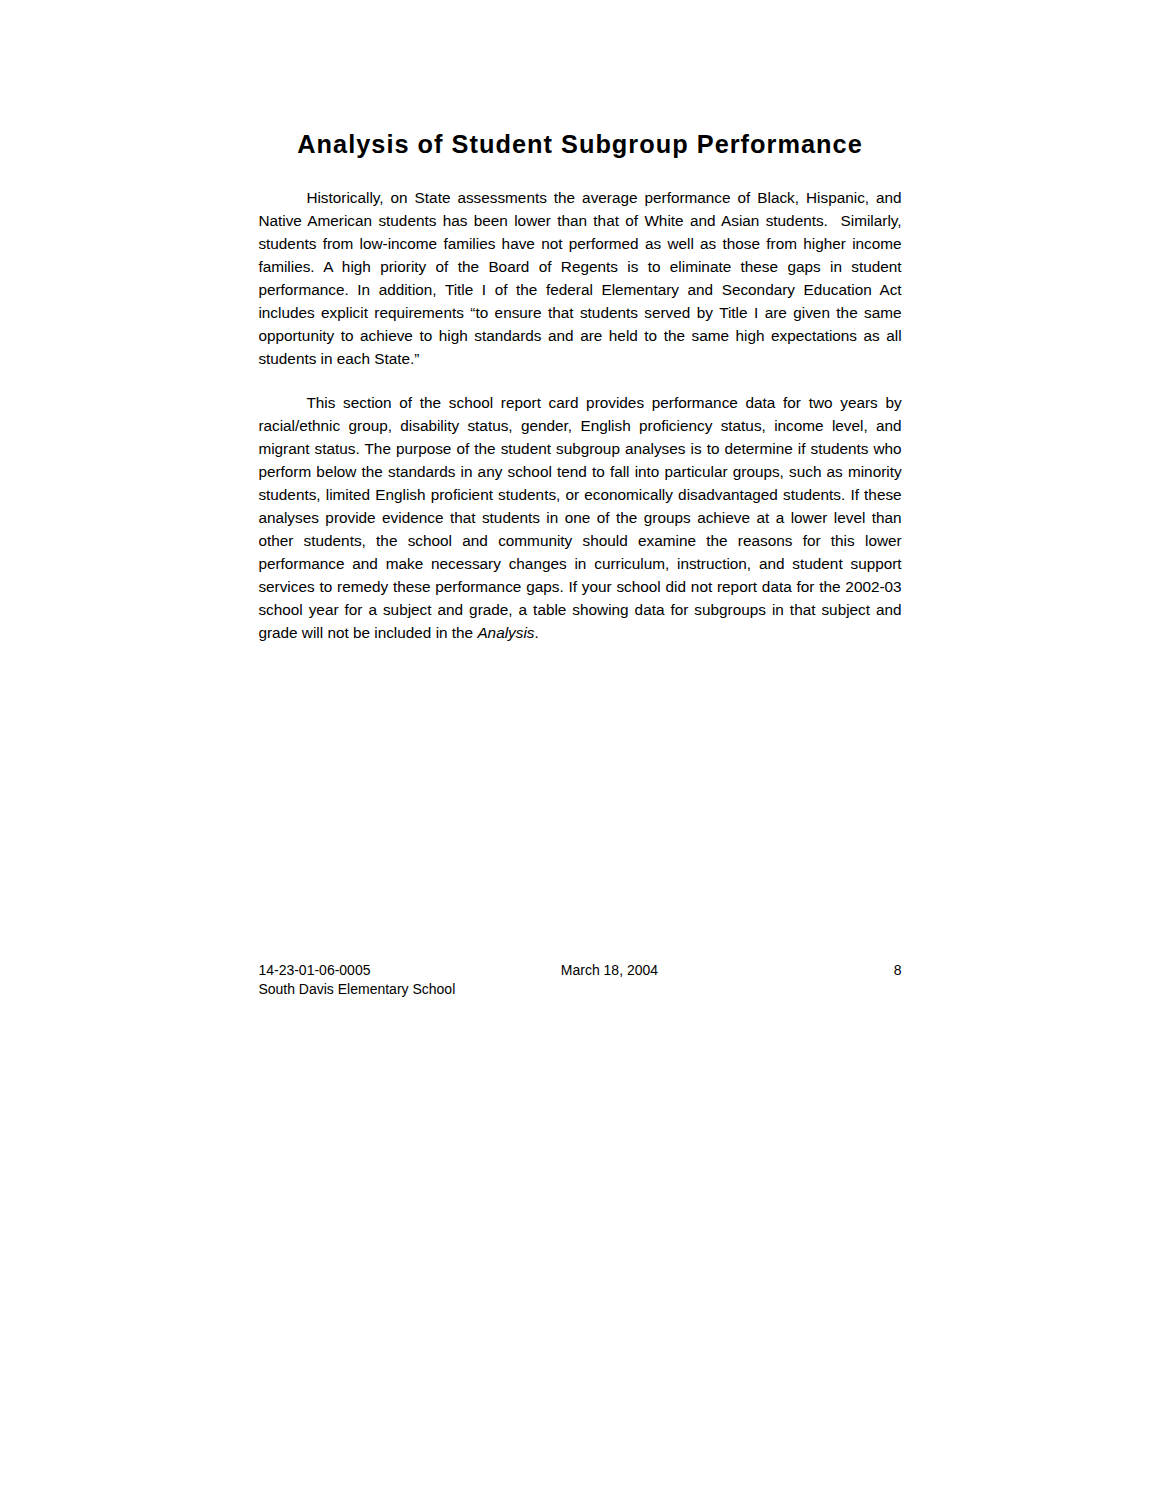Analysis of Student Subgroup Performance
Historically, on State assessments the average performance of Black, Hispanic, and Native American students has been lower than that of White and Asian students. Similarly, students from low-income families have not performed as well as those from higher income families. A high priority of the Board of Regents is to eliminate these gaps in student performance. In addition, Title I of the federal Elementary and Secondary Education Act includes explicit requirements “to ensure that students served by Title I are given the same opportunity to achieve to high standards and are held to the same high expectations as all students in each State.”
This section of the school report card provides performance data for two years by racial/ethnic group, disability status, gender, English proficiency status, income level, and migrant status. The purpose of the student subgroup analyses is to determine if students who perform below the standards in any school tend to fall into particular groups, such as minority students, limited English proficient students, or economically disadvantaged students. If these analyses provide evidence that students in one of the groups achieve at a lower level than other students, the school and community should examine the reasons for this lower performance and make necessary changes in curriculum, instruction, and student support services to remedy these performance gaps. If your school did not report data for the 2002-03 school year for a subject and grade, a table showing data for subgroups in that subject and grade will not be included in the Analysis.
14-23-01-06-0005
South Davis Elementary School
March 18, 2004
8